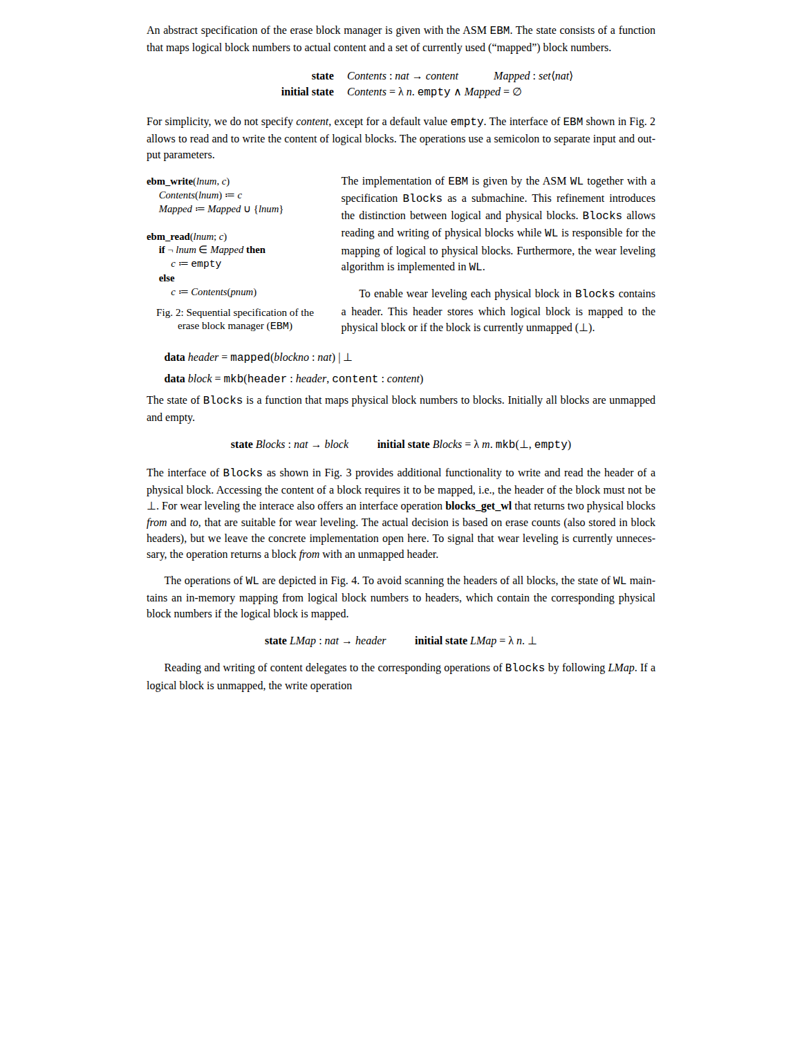An abstract specification of the erase block manager is given with the ASM EBM. The state consists of a function that maps logical block numbers to actual content and a set of currently used (“mapped”) block numbers.
state Contents : nat → content Mapped : set⟨nat⟩ initial state Contents = λ n. empty ∧ Mapped = ∅
For simplicity, we do not specify content, except for a default value empty. The interface of EBM shown in Fig. 2 allows to read and to write the content of logical blocks. The operations use a semicolon to separate input and output parameters.
ebm_write(lnum, c) Contents(lnum) ≔ c Mapped ≔ Mapped ∪ {lnum} ebm_read(lnum; c) if ¬ lnum ∈ Mapped then c ≔ empty else c ≔ Contents(pnum)
Fig. 2: Sequential specification of the erase block manager (EBM)
The implementation of EBM is given by the ASM WL together with a specification Blocks as a submachine. This refinement introduces the distinction between logical and physical blocks. Blocks allows reading and writing of physical blocks while WL is responsible for the mapping of logical to physical blocks. Furthermore, the wear leveling algorithm is implemented in WL.
To enable wear leveling each physical block in Blocks contains a header. This header stores which logical block is mapped to the physical block or if the block is currently unmapped (⊥).
data header = mapped(blockno : nat) | ⊥
data block = mkb(header : header, content : content)
The state of Blocks is a function that maps physical block numbers to blocks. Initially all blocks are unmapped and empty.
state Blocks : nat → block initial state Blocks = λ m. mkb(⊥, empty)
The interface of Blocks as shown in Fig. 3 provides additional functionality to write and read the header of a physical block. Accessing the content of a block requires it to be mapped, i.e., the header of the block must not be ⊥. For wear leveling the interace also offers an interface operation blocks_get_wl that returns two physical blocks from and to, that are suitable for wear leveling. The actual decision is based on erase counts (also stored in block headers), but we leave the concrete implementation open here. To signal that wear leveling is currently unnecessary, the operation returns a block from with an unmapped header.
The operations of WL are depicted in Fig. 4. To avoid scanning the headers of all blocks, the state of WL maintains an in-memory mapping from logical block numbers to headers, which contain the corresponding physical block numbers if the logical block is mapped.
state LMap : nat → header initial state LMap = λ n. ⊥
Reading and writing of content delegates to the corresponding operations of Blocks by following LMap. If a logical block is unmapped, the write operation